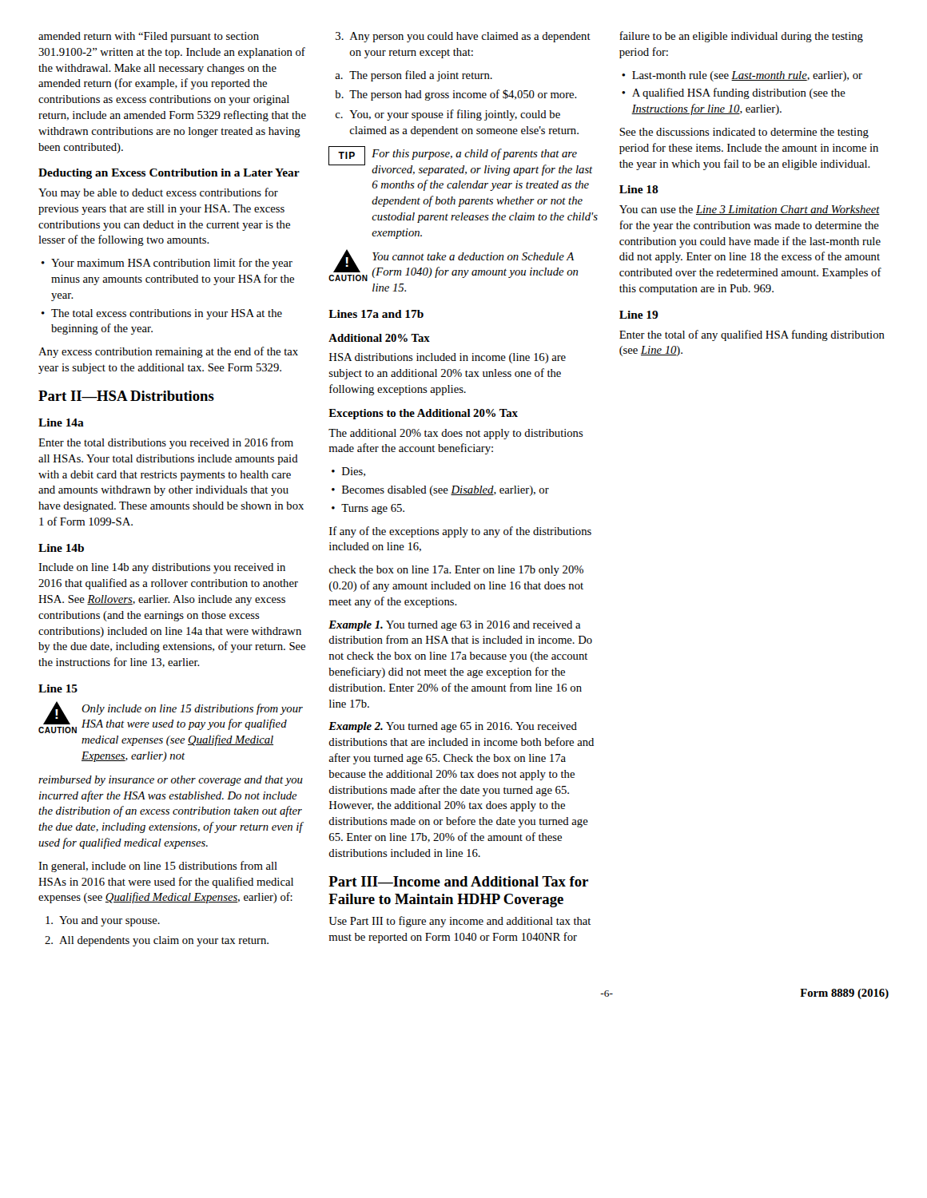amended return with “Filed pursuant to section 301.9100-2” written at the top. Include an explanation of the withdrawal. Make all necessary changes on the amended return (for example, if you reported the contributions as excess contributions on your original return, include an amended Form 5329 reflecting that the withdrawn contributions are no longer treated as having been contributed).
Deducting an Excess Contribution in a Later Year
You may be able to deduct excess contributions for previous years that are still in your HSA. The excess contributions you can deduct in the current year is the lesser of the following two amounts.
Your maximum HSA contribution limit for the year minus any amounts contributed to your HSA for the year.
The total excess contributions in your HSA at the beginning of the year.
Any excess contribution remaining at the end of the tax year is subject to the additional tax. See Form 5329.
Part II—HSA Distributions
Line 14a
Enter the total distributions you received in 2016 from all HSAs. Your total distributions include amounts paid with a debit card that restricts payments to health care and amounts withdrawn by other individuals that you have designated. These amounts should be shown in box 1 of Form 1099-SA.
Line 14b
Include on line 14b any distributions you received in 2016 that qualified as a rollover contribution to another HSA. See Rollovers, earlier. Also include any excess contributions (and the earnings on those excess contributions) included on line 14a that were withdrawn by the due date, including extensions, of your return. See the instructions for line 13, earlier.
Line 15
CAUTION
Only include on line 15 distributions from your HSA that were used to pay you for qualified medical expenses (see Qualified Medical Expenses, earlier) not
reimbursed by insurance or other coverage and that you incurred after the HSA was established. Do not include the distribution of an excess contribution taken out after the due date, including extensions, of your return even if used for qualified medical expenses.
In general, include on line 15 distributions from all HSAs in 2016 that were used for the qualified medical expenses (see Qualified Medical Expenses, earlier) of:
You and your spouse.
All dependents you claim on your tax return.
Any person you could have claimed as a dependent on your return except that:
The person filed a joint return.
The person had gross income of $4,050 or more.
You, or your spouse if filing jointly, could be claimed as a dependent on someone else's return.
TIP
For this purpose, a child of parents that are divorced, separated, or living apart for the last 6 months of the calendar year is treated as the dependent of both parents whether or not the custodial parent releases the claim to the child's exemption.
CAUTION
You cannot take a deduction on Schedule A (Form 1040) for any amount you include on line 15.
Lines 17a and 17b
Additional 20% Tax
HSA distributions included in income (line 16) are subject to an additional 20% tax unless one of the following exceptions applies.
Exceptions to the Additional 20% Tax
The additional 20% tax does not apply to distributions made after the account beneficiary:
Dies,
Becomes disabled (see Disabled, earlier), or
Turns age 65.
If any of the exceptions apply to any of the distributions included on line 16,
check the box on line 17a. Enter on line 17b only 20% (0.20) of any amount included on line 16 that does not meet any of the exceptions.
Example 1. You turned age 63 in 2016 and received a distribution from an HSA that is included in income. Do not check the box on line 17a because you (the account beneficiary) did not meet the age exception for the distribution. Enter 20% of the amount from line 16 on line 17b.
Example 2. You turned age 65 in 2016. You received distributions that are included in income both before and after you turned age 65. Check the box on line 17a because the additional 20% tax does not apply to the distributions made after the date you turned age 65. However, the additional 20% tax does apply to the distributions made on or before the date you turned age 65. Enter on line 17b, 20% of the amount of these distributions included in line 16.
Part III—Income and Additional Tax for Failure to Maintain HDHP Coverage
Use Part III to figure any income and additional tax that must be reported on Form 1040 or Form 1040NR for failure to be an eligible individual during the testing period for:
Last-month rule (see Last-month rule, earlier), or
A qualified HSA funding distribution (see the Instructions for line 10, earlier).
See the discussions indicated to determine the testing period for these items. Include the amount in income in the year in which you fail to be an eligible individual.
Line 18
You can use the Line 3 Limitation Chart and Worksheet for the year the contribution was made to determine the contribution you could have made if the last-month rule did not apply. Enter on line 18 the excess of the amount contributed over the redetermined amount. Examples of this computation are in Pub. 969.
Line 19
Enter the total of any qualified HSA funding distribution (see Line 10).
-6-
Form 8889 (2016)